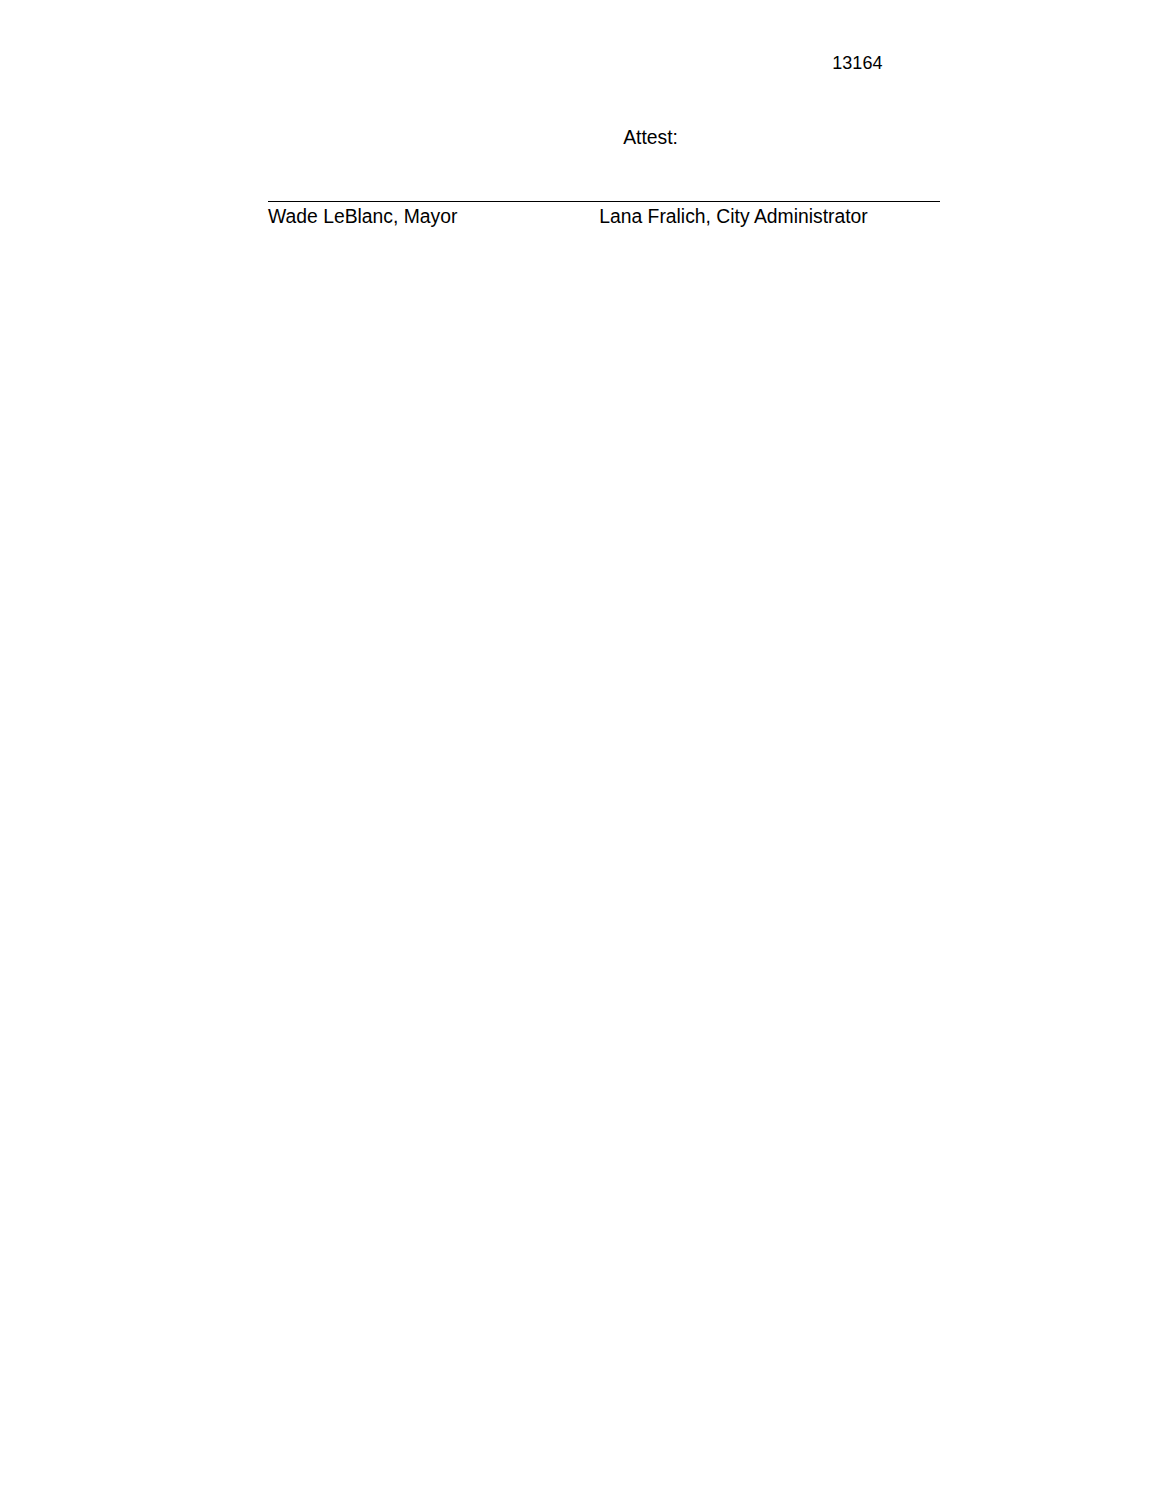13164
Attest:
| Wade LeBlanc, Mayor | Lana Fralich, City Administrator |